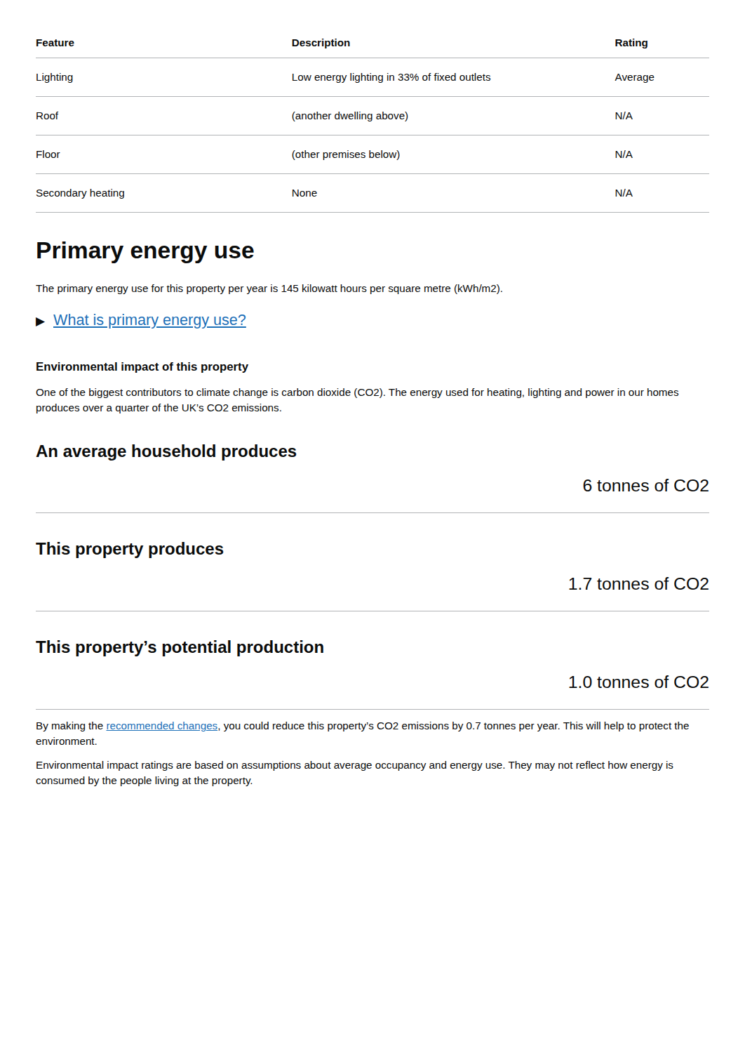| Feature | Description | Rating |
| --- | --- | --- |
| Lighting | Low energy lighting in 33% of fixed outlets | Average |
| Roof | (another dwelling above) | N/A |
| Floor | (other premises below) | N/A |
| Secondary heating | None | N/A |
Primary energy use
The primary energy use for this property per year is 145 kilowatt hours per square metre (kWh/m2).
▶What is primary energy use?
Environmental impact of this property
One of the biggest contributors to climate change is carbon dioxide (CO2). The energy used for heating, lighting and power in our homes produces over a quarter of the UK’s CO2 emissions.
An average household produces
6 tonnes of CO2
This property produces
1.7 tonnes of CO2
This property’s potential production
1.0 tonnes of CO2
By making the recommended changes, you could reduce this property’s CO2 emissions by 0.7 tonnes per year. This will help to protect the environment.
Environmental impact ratings are based on assumptions about average occupancy and energy use. They may not reflect how energy is consumed by the people living at the property.